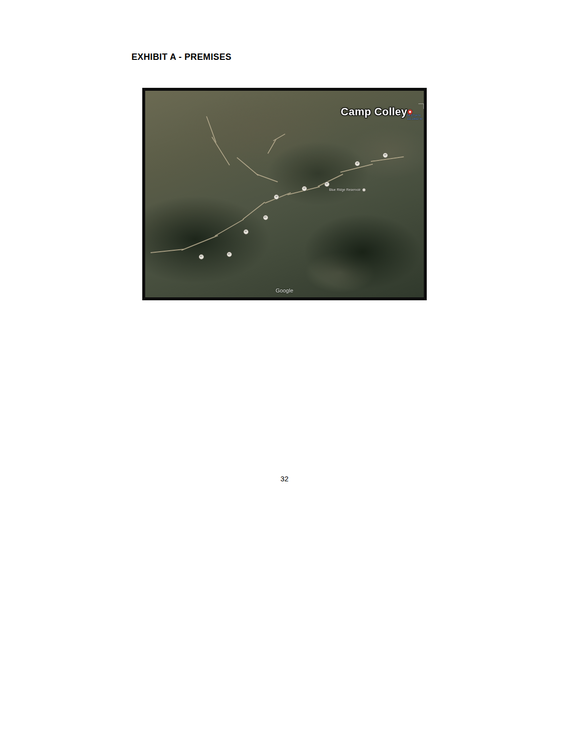EXHIBIT A - PREMISES
87
87
87
87
87
87
87
87
87
Blue Ridge Reservoir
Camp Colley
34.5714 N
111.2832 W
Google
32